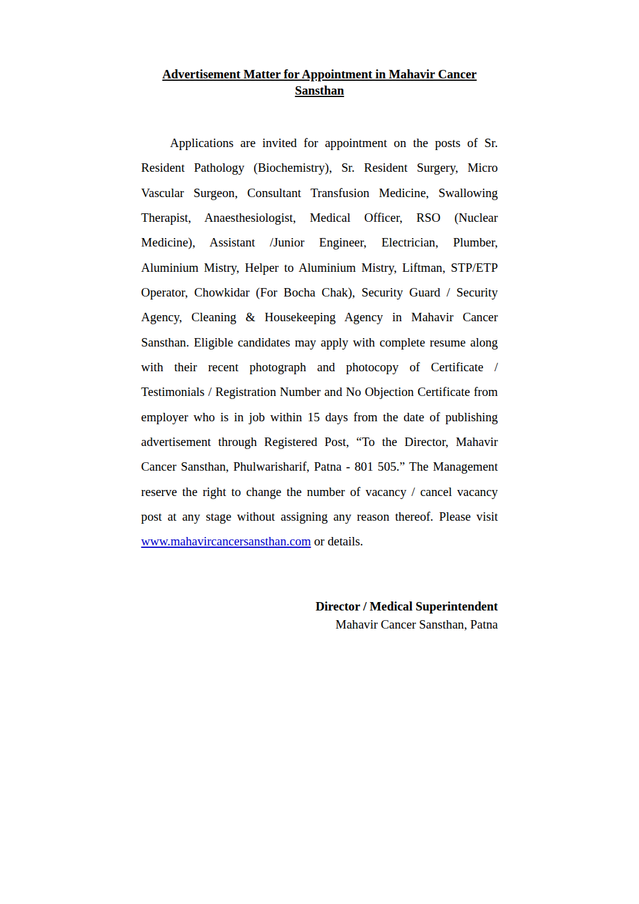Advertisement Matter for Appointment in Mahavir Cancer Sansthan
Applications are invited for appointment on the posts of Sr. Resident Pathology (Biochemistry), Sr. Resident Surgery, Micro Vascular Surgeon, Consultant Transfusion Medicine, Swallowing Therapist, Anaesthesiologist, Medical Officer, RSO (Nuclear Medicine), Assistant /Junior Engineer, Electrician, Plumber, Aluminium Mistry, Helper to Aluminium Mistry, Liftman, STP/ETP Operator, Chowkidar (For Bocha Chak), Security Guard / Security Agency, Cleaning & Housekeeping Agency in Mahavir Cancer Sansthan. Eligible candidates may apply with complete resume along with their recent photograph and photocopy of Certificate / Testimonials / Registration Number and No Objection Certificate from employer who is in job within 15 days from the date of publishing advertisement through Registered Post, “To the Director, Mahavir Cancer Sansthan, Phulwarisharif, Patna - 801 505.” The Management reserve the right to change the number of vacancy / cancel vacancy post at any stage without assigning any reason thereof. Please visit www.mahavircancersansthan.com or details.
Director / Medical Superintendent
Mahavir Cancer Sansthan, Patna